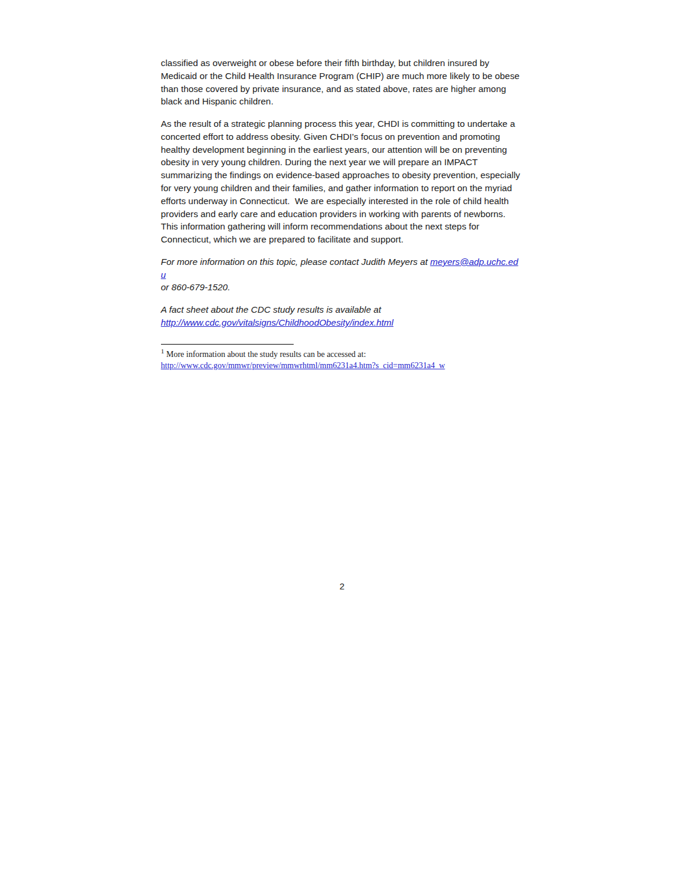classified as overweight or obese before their fifth birthday, but children insured by Medicaid or the Child Health Insurance Program (CHIP) are much more likely to be obese than those covered by private insurance, and as stated above, rates are higher among black and Hispanic children.
As the result of a strategic planning process this year, CHDI is committing to undertake a concerted effort to address obesity. Given CHDI’s focus on prevention and promoting healthy development beginning in the earliest years, our attention will be on preventing obesity in very young children. During the next year we will prepare an IMPACT summarizing the findings on evidence-based approaches to obesity prevention, especially for very young children and their families, and gather information to report on the myriad efforts underway in Connecticut. We are especially interested in the role of child health providers and early care and education providers in working with parents of newborns. This information gathering will inform recommendations about the next steps for Connecticut, which we are prepared to facilitate and support.
For more information on this topic, please contact Judith Meyers at meyers@adp.uchc.edu
or 860-679-1520.
A fact sheet about the CDC study results is available at
http://www.cdc.gov/vitalsigns/ChildhoodObesity/index.html
1 More information about the study results can be accessed at:
http://www.cdc.gov/mmwr/preview/mmwrhtml/mm6231a4.htm?s_cid=mm6231a4_w
2